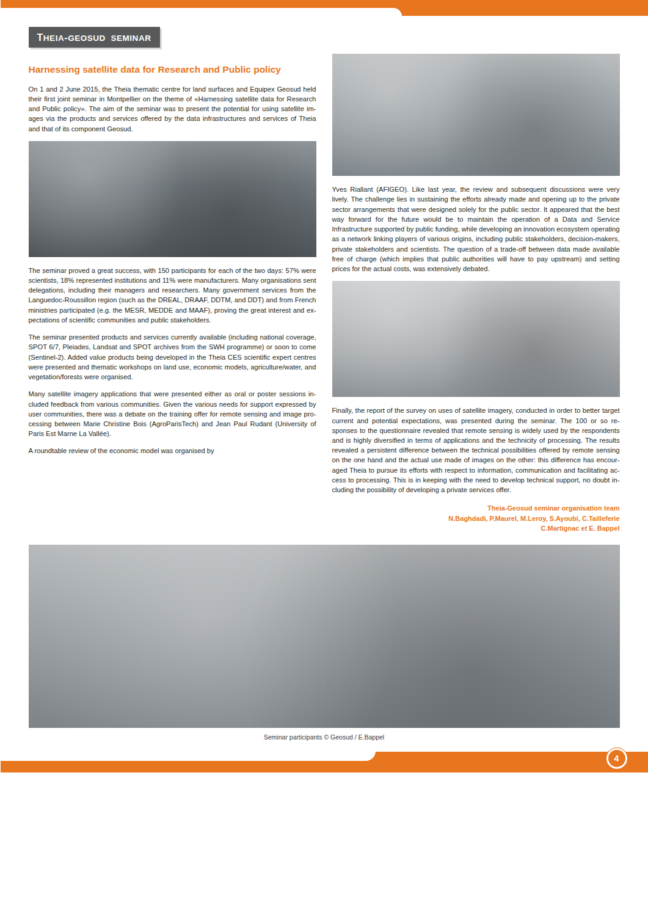THEIA-GEOSUD SEMINAR
Harnessing satellite data for Research and Public policy
On 1 and 2 June 2015, the Theia thematic centre for land surfaces and Equipex Geosud held their first joint seminar in Montpellier on the theme of «Harnessing satellite data for Research and Public policy». The aim of the seminar was to present the potential for using satellite images via the products and services offered by the data infrastructures and services of Theia and that of its component Geosud.
The seminar proved a great success, with 150 participants for each of the two days: 57% were scientists, 18% represented institutions and 11% were manufacturers. Many organisations sent delegations, including their managers and researchers. Many government services from the Languedoc-Roussillon region (such as the DREAL, DRAAF, DDTM, and DDT) and from French ministries participated (e.g. the MESR, MEDDE and MAAF), proving the great interest and expectations of scientific communities and public stakeholders.
The seminar presented products and services currently available (including national coverage, SPOT 6/7, Pleiades, Landsat and SPOT archives from the SWH programme) or soon to come (Sentinel-2). Added value products being developed in the Theia CES scientific expert centres were presented and thematic workshops on land use, economic models, agriculture/water, and vegetation/forests were organised.
Many satellite imagery applications that were presented either as oral or poster sessions included feedback from various communities. Given the various needs for support expressed by user communities, there was a debate on the training offer for remote sensing and image processing between Marie Christine Bois (AgroParisTech) and Jean Paul Rudant (University of Paris Est Marne La Vallée).
A roundtable review of the economic model was organised by
Yves Riallant (AFIGEO). Like last year, the review and subsequent discussions were very lively. The challenge lies in sustaining the efforts already made and opening up to the private sector arrangements that were designed solely for the public sector. It appeared that the best way forward for the future would be to maintain the operation of a Data and Service Infrastructure supported by public funding, while developing an innovation ecosystem operating as a network linking players of various origins, including public stakeholders, decision-makers, private stakeholders and scientists. The question of a trade-off between data made available free of charge (which implies that public authorities will have to pay upstream) and setting prices for the actual costs, was extensively debated.
Finally, the report of the survey on uses of satellite imagery, conducted in order to better target current and potential expectations, was presented during the seminar. The 100 or so responses to the questionnaire revealed that remote sensing is widely used by the respondents and is highly diversified in terms of applications and the technicity of processing. The results revealed a persistent difference between the technical possibilities offered by remote sensing on the one hand and the actual use made of images on the other: this difference has encouraged Theia to pursue its efforts with respect to information, communication and facilitating access to processing. This is in keeping with the need to develop technical support, no doubt including the possibility of developing a private services offer.
Theia-Geosud seminar organisation team
N.Baghdadi, P.Maurel, M.Leroy, S.Ayoubi, C.Tailleferie
C.Martignac et E. Bappel
Seminar participants © Geosud / E.Bappel
4